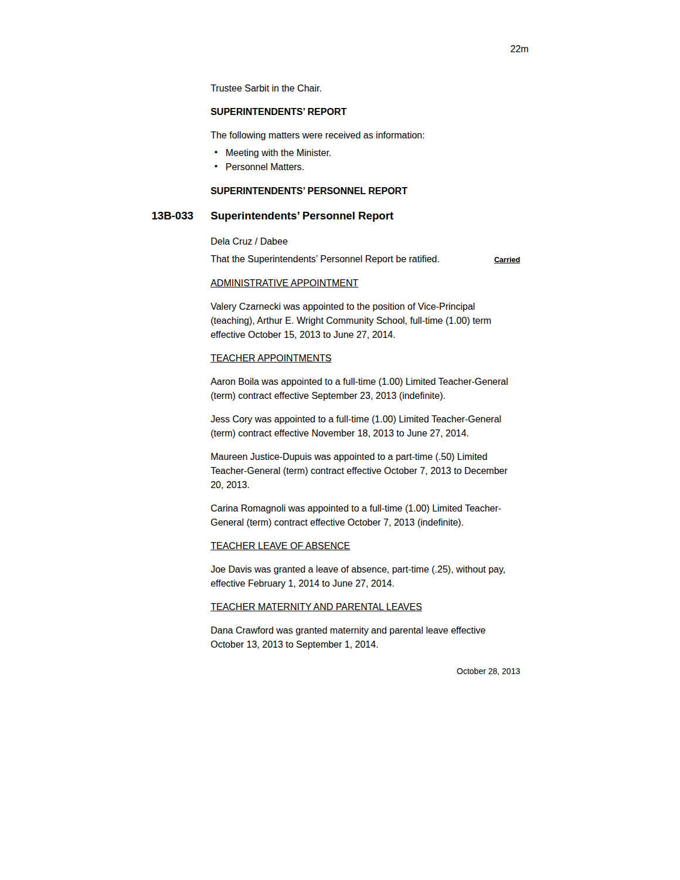22m
Trustee Sarbit in the Chair.
SUPERINTENDENTS’ REPORT
The following matters were received as information:
Meeting with the Minister.
Personnel Matters.
SUPERINTENDENTS’ PERSONNEL REPORT
13B-033 Superintendents’ Personnel Report
Dela Cruz / Dabee
That the Superintendents’ Personnel Report be ratified. Carried
ADMINISTRATIVE APPOINTMENT
Valery Czarnecki was appointed to the position of Vice-Principal (teaching), Arthur E. Wright Community School, full-time (1.00) term effective October 15, 2013 to June 27, 2014.
TEACHER APPOINTMENTS
Aaron Boila was appointed to a full-time (1.00) Limited Teacher-General (term) contract effective September 23, 2013 (indefinite).
Jess Cory was appointed to a full-time (1.00) Limited Teacher-General (term) contract effective November 18, 2013 to June 27, 2014.
Maureen Justice-Dupuis was appointed to a part-time (.50) Limited Teacher-General (term) contract effective October 7, 2013 to December 20, 2013.
Carina Romagnoli was appointed to a full-time (1.00) Limited Teacher-General (term) contract effective October 7, 2013 (indefinite).
TEACHER LEAVE OF ABSENCE
Joe Davis was granted a leave of absence, part-time (.25), without pay, effective February 1, 2014 to June 27, 2014.
TEACHER MATERNITY AND PARENTAL LEAVES
Dana Crawford was granted maternity and parental leave effective October 13, 2013 to September 1, 2014.
October 28, 2013